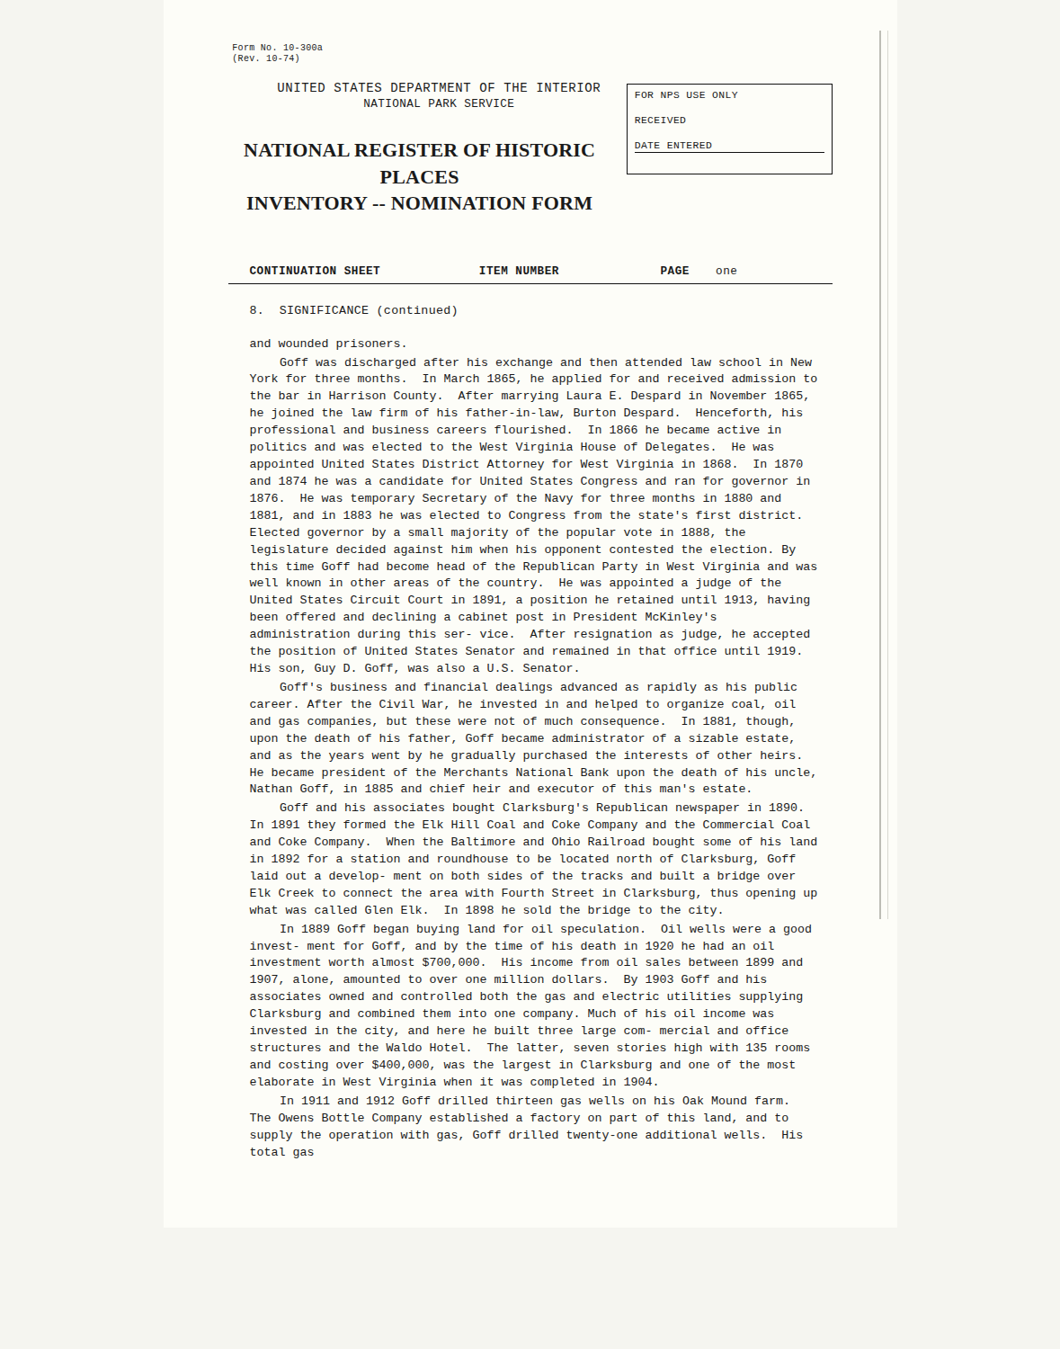Form No. 10-300a
(Rev. 10-74)
UNITED STATES DEPARTMENT OF THE INTERIOR
NATIONAL PARK SERVICE
NATIONAL REGISTER OF HISTORIC PLACES
INVENTORY -- NOMINATION FORM
FOR NPS USE ONLY
RECEIVED
DATE ENTERED
CONTINUATION SHEET
ITEM NUMBER
PAGE one
8. SIGNIFICANCE (continued)
and wounded prisoners.
Goff was discharged after his exchange and then attended law school in New York for three months. In March 1865, he applied for and received admission to the bar in Harrison County. After marrying Laura E. Despard in November 1865, he joined the law firm of his father-in-law, Burton Despard. Henceforth, his professional and business careers flourished. In 1866 he became active in politics and was elected to the West Virginia House of Delegates. He was appointed United States District Attorney for West Virginia in 1868. In 1870 and 1874 he was a candidate for United States Congress and ran for governor in 1876. He was temporary Secretary of the Navy for three months in 1880 and 1881, and in 1883 he was elected to Congress from the state's first district. Elected governor by a small majority of the popular vote in 1888, the legislature decided against him when his opponent contested the election. By this time Goff had become head of the Republican Party in West Virginia and was well known in other areas of the country. He was appointed a judge of the United States Circuit Court in 1891, a position he retained until 1913, having been offered and declining a cabinet post in President McKinley's administration during this ser- vice. After resignation as judge, he accepted the position of United States Senator and remained in that office until 1919. His son, Guy D. Goff, was also a U.S. Senator.
Goff's business and financial dealings advanced as rapidly as his public career. After the Civil War, he invested in and helped to organize coal, oil and gas companies, but these were not of much consequence. In 1881, though, upon the death of his father, Goff became administrator of a sizable estate, and as the years went by he gradually purchased the interests of other heirs. He became president of the Merchants National Bank upon the death of his uncle, Nathan Goff, in 1885 and chief heir and executor of this man's estate.
Goff and his associates bought Clarksburg's Republican newspaper in 1890. In 1891 they formed the Elk Hill Coal and Coke Company and the Commercial Coal and Coke Company. When the Baltimore and Ohio Railroad bought some of his land in 1892 for a station and roundhouse to be located north of Clarksburg, Goff laid out a develop- ment on both sides of the tracks and built a bridge over Elk Creek to connect the area with Fourth Street in Clarksburg, thus opening up what was called Glen Elk. In 1898 he sold the bridge to the city.
In 1889 Goff began buying land for oil speculation. Oil wells were a good invest- ment for Goff, and by the time of his death in 1920 he had an oil investment worth almost $700,000. His income from oil sales between 1899 and 1907, alone, amounted to over one million dollars. By 1903 Goff and his associates owned and controlled both the gas and electric utilities supplying Clarksburg and combined them into one company. Much of his oil income was invested in the city, and here he built three large com- mercial and office structures and the Waldo Hotel. The latter, seven stories high with 135 rooms and costing over $400,000, was the largest in Clarksburg and one of the most elaborate in West Virginia when it was completed in 1904.
In 1911 and 1912 Goff drilled thirteen gas wells on his Oak Mound farm. The Owens Bottle Company established a factory on part of this land, and to supply the operation with gas, Goff drilled twenty-one additional wells. His total gas